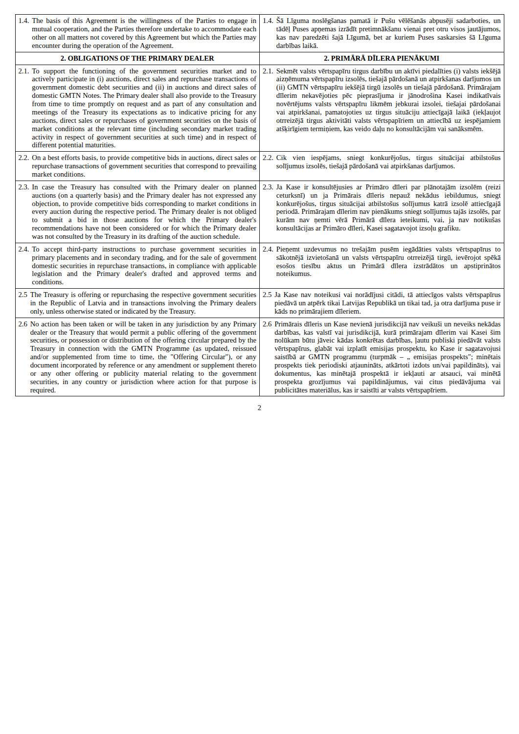| 1.4. The basis of this Agreement is the willingness of the Parties to engage in mutual cooperation, and the Parties therefore undertake to accommodate each other on all matters not covered by this Agreement but which the Parties may encounter during the operation of the Agreement. | 1.4. Šā Līguma noslēgšanas pamatā ir Pušu vēlēšanās abpusēji sadarboties, un tādēļ Puses apņemas izrādīt pretimnākšanu vienai pret otru visos jautājumos, kas nav paredzēti šajā Līgumā, bet ar kuriem Puses saskarsies šā Līguma darbības laikā. |
| 2. OBLIGATIONS OF THE PRIMARY DEALER | 2. PRIMĀRĀ DĪLERA PIENĀKUMI |
| 2.1. To support the functioning of the government securities market and to actively participate in (i) auctions, direct sales and repurchase transactions of government domestic debt securities and (ii) in auctions and direct sales of domestic GMTN Notes. The Primary dealer shall also provide to the Treasury from time to time promptly on request and as part of any consultation and meetings of the Treasury its expectations as to indicative pricing for any auctions, direct sales or repurchases of government securities on the basis of market conditions at the relevant time (including secondary market trading activity in respect of government securities at such time) and in respect of different potential maturities. | 2.1. Sekmēt valsts vērtspapīru tirgus darbību un aktīvi piedalīties (i) valsts iekšējā aizņēmuma vērtspapīru izsolēs, tiešajā pārdošanā un atpirkšanas darījumos un (ii) GMTN vērtspapīru iekšējā tirgū izsolēs un tiešajā pārdošanā. Primārajam dīlerim nekavējoties pēc pieprasījuma ir jānodrošina Kasei indikatīvais novērtējums valsts vērtspapīru likmēm jebkurai izsolei, tiešajai pārdošanai vai atpirkšanai, pamatojoties uz tirgus situāciju attiecīgajā laikā (iekļaujot otrreizējā tirgus aktivitāti valsts vērtspapīriem un attiecībā uz iespējamiem atšķirīgiem termiņiem, kas veido daļu no konsultācijām vai sanāksmēm. |
| 2.2. On a best efforts basis, to provide competitive bids in auctions, direct sales or repurchase transactions of government securities that correspond to prevailing market conditions. | 2.2. Cik vien iespējams, sniegt konkurējošus, tirgus situācijai atbilstošus solījumus izsolēs, tiešajā pārdošanā vai atpirkšanas darījumos. |
| 2.3. In case the Treasury has consulted with the Primary dealer on planned auctions (on a quarterly basis) and the Primary dealer has not expressed any objection, to provide competitive bids corresponding to market conditions in every auction during the respective period. The Primary dealer is not obliged to submit a bid in those auctions for which the Primary dealer's recommendations have not been considered or for which the Primary dealer was not consulted by the Treasury in its drafting of the auction schedule. | 2.3. Ja Kase ir konsultējusies ar Primāro dīleri par plānotajām izsolēm (reizi ceturksnī) un ja Primārais dīleris nepauž nekādus iebildumus, sniegt konkurējošus, tirgus situācijai atbilstošus solījumus katrā izsolē attiecīgajā periodā. Primārajam dīlerim nav pienākums sniegt solījumus tajās izsolēs, par kurām nav ņemti vērā Primārā dīlera ieteikumi, vai, ja nav notikušas konsultācijas ar Primāro dīleri, Kasei sagatavojot izsoļu grafiku. |
| 2.4. To accept third-party instructions to purchase government securities in primary placements and in secondary trading, and for the sale of government domestic securities in repurchase transactions, in compliance with applicable legislation and the Primary dealer's drafted and approved terms and conditions. | 2.4. Pieņemt uzdevumus no trešajām pusēm iegādāties valsts vērtspapīrus to sākotnējā izvietošanā un valsts vērtspapīru otrreizējā tirgū, ievērojot spēkā esošos tiesību aktus un Primārā dīlera izstrādātos un apstiprinātos noteikumus. |
| 2.5 The Treasury is offering or repurchasing the respective government securities in the Republic of Latvia and in transactions involving the Primary dealers only, unless otherwise stated or indicated by the Treasury. | 2.5 Ja Kase nav noteikusi vai norādījusi citādi, tā attiecīgos valsts vērtspapīrus piedāvā un atpērk tikai Latvijas Republikā un tikai tad, ja otra darījuma puse ir kāds no primārajiem dīleriem. |
| 2.6 No action has been taken or will be taken in any jurisdiction by any Primary dealer or the Treasury that would permit a public offering of the government securities, or possession or distribution of the offering circular prepared by the Treasury in connection with the GMTN Programme (as updated, reissued and/or supplemented from time to time, the "Offering Circular"), or any document incorporated by reference or any amendment or supplement thereto or any other offering or publicity material relating to the government securities, in any country or jurisdiction where action for that purpose is required. | 2.6 Primārais dīleris un Kase nevienā jurisdikcijā nav veikuši un neveiks nekādas darbības, kas valstī vai jurisdikcijā, kurā primārajam dīlerim vai Kasei šim nolūkam būtu jāveic kādas konkrētas darbības, ļautu publiski piedāvāt valsts vērtspapīrus, glabāt vai izplatīt emisijas prospektu, ko Kase ir sagatavojusi saistībā ar GMTN programmu (turpmāk – „ emisijas prospekts"; minētais prospekts tiek periodiski atjaunināts, atkārtoti izdots un/vai papildināts), vai dokumentus, kas minētajā prospektā ir iekļauti ar atsauci, vai minētā prospekta grozījumus vai papildinājumus, vai citus piedāvājuma vai publicitātes materiālus, kas ir saistīti ar valsts vērtspapīriem. |
2